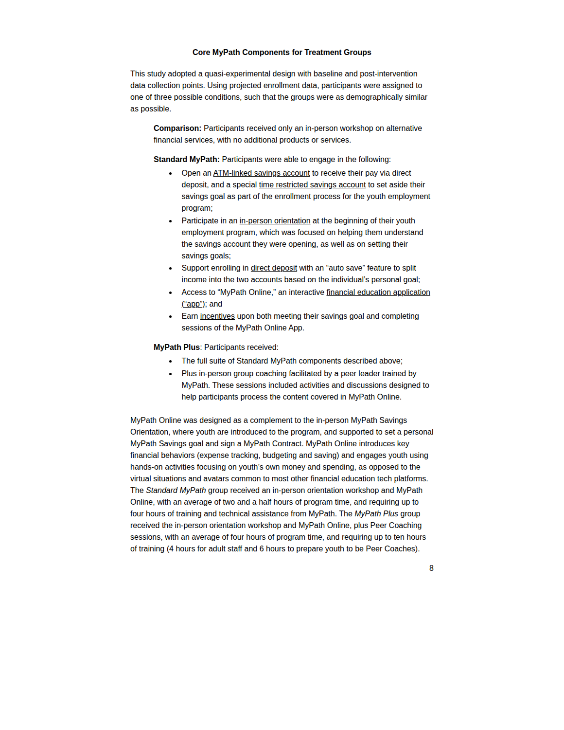Core MyPath Components for Treatment Groups
This study adopted a quasi-experimental design with baseline and post-intervention data collection points. Using projected enrollment data, participants were assigned to one of three possible conditions, such that the groups were as demographically similar as possible.
Comparison: Participants received only an in-person workshop on alternative financial services, with no additional products or services.
Standard MyPath: Participants were able to engage in the following:
Open an ATM-linked savings account to receive their pay via direct deposit, and a special time restricted savings account to set aside their savings goal as part of the enrollment process for the youth employment program;
Participate in an in-person orientation at the beginning of their youth employment program, which was focused on helping them understand the savings account they were opening, as well as on setting their savings goals;
Support enrolling in direct deposit with an “auto save” feature to split income into the two accounts based on the individual’s personal goal;
Access to “MyPath Online,” an interactive financial education application (“app”); and
Earn incentives upon both meeting their savings goal and completing sessions of the MyPath Online App.
MyPath Plus: Participants received:
The full suite of Standard MyPath components described above;
Plus in-person group coaching facilitated by a peer leader trained by MyPath. These sessions included activities and discussions designed to help participants process the content covered in MyPath Online.
MyPath Online was designed as a complement to the in-person MyPath Savings Orientation, where youth are introduced to the program, and supported to set a personal MyPath Savings goal and sign a MyPath Contract. MyPath Online introduces key financial behaviors (expense tracking, budgeting and saving) and engages youth using hands-on activities focusing on youth’s own money and spending, as opposed to the virtual situations and avatars common to most other financial education tech platforms. The Standard MyPath group received an in-person orientation workshop and MyPath Online, with an average of two and a half hours of program time, and requiring up to four hours of training and technical assistance from MyPath. The MyPath Plus group received the in-person orientation workshop and MyPath Online, plus Peer Coaching sessions, with an average of four hours of program time, and requiring up to ten hours of training (4 hours for adult staff and 6 hours to prepare youth to be Peer Coaches).
8